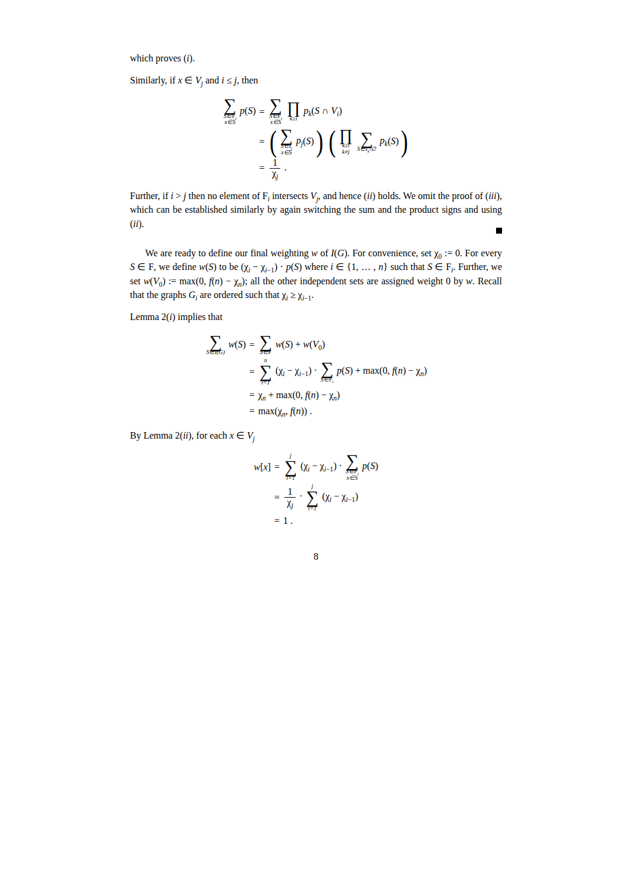which proves (i).
Similarly, if x ∈ Vj and i ≤ j, then
| ∑ S ∈ F i x ∈ S p ( S ) | = | ∑ S ∈ F i x ∈ S ∏ k ≥ i p k ( S ∩ V i ) |
| | = | ( ∑ S ∈ I j x ∈ S p j ( S ) ) ( ∏ k ≥ i k ≠ j ∑ S ∈ I k \∅ p k ( S ) ) |
| | = | 1 χ j . |
Further, if i > j then no element of Fi intersects Vj, and hence (ii) holds. We omit the proof of (iii), which can be established similarly by again switching the sum and the product signs and using (ii).
We are ready to define our final weighting w of I(G). For convenience, set χ0 := 0. For every S ∈ F, we define w(S) to be (χi − χi−1) · p(S) where i ∈ {1, … , n} such that S ∈ Fi. Further, we set w(V0) := max(0, f(n) − χn); all the other independent sets are assigned weight 0 by w. Recall that the graphs Gi are ordered such that χi ≥ χi−1.
Lemma 2(i) implies that
| ∑ S ∈ I ( G ) w ( S ) | = | ∑ S ∈ F w ( S ) + w ( V 0 ) |
| | = | n ∑ i =1 (χ i − χ i −1 ) · ∑ S ∈ F i p ( S ) + max(0, f ( n ) − χ n ) |
| | = | χ n + max(0, f ( n ) − χ n ) |
| | = | max(χ n , f ( n )) . |
By Lemma 2(ii), for each x ∈ Vj
| w [ x ] | = | j ∑ i =1 (χ i − χ i −1 ) · ∑ S ∈ F i x ∈ S p ( S ) |
| | = | 1 χ j · j ∑ i =1 (χ i − χ i −1 ) |
| | = | 1 . |
8